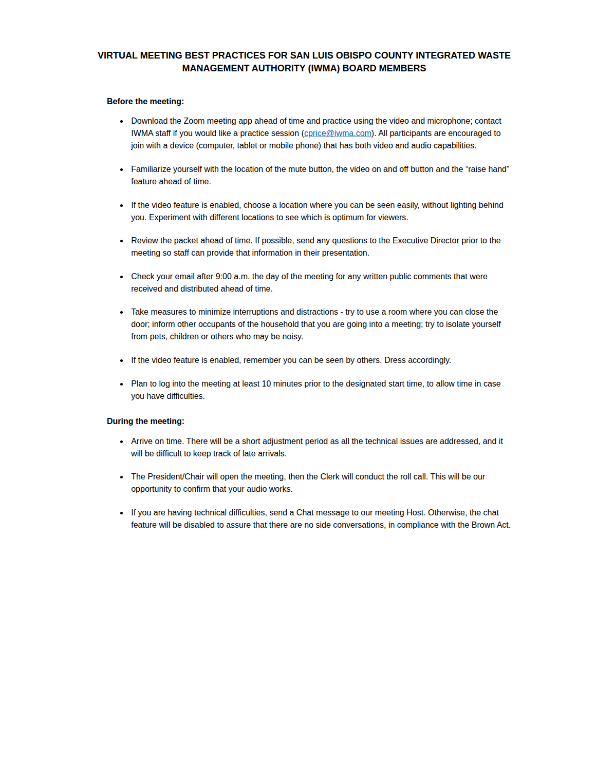Virtual Meeting Best Practices for San Luis Obispo County Integrated Waste Management Authority (IWMA) Board Members
Before the meeting:
Download the Zoom meeting app ahead of time and practice using the video and microphone; contact IWMA staff if you would like a practice session (cprice@iwma.com). All participants are encouraged to join with a device (computer, tablet or mobile phone) that has both video and audio capabilities.
Familiarize yourself with the location of the mute button, the video on and off button and the “raise hand” feature ahead of time.
If the video feature is enabled, choose a location where you can be seen easily, without lighting behind you. Experiment with different locations to see which is optimum for viewers.
Review the packet ahead of time. If possible, send any questions to the Executive Director prior to the meeting so staff can provide that information in their presentation.
Check your email after 9:00 a.m. the day of the meeting for any written public comments that were received and distributed ahead of time.
Take measures to minimize interruptions and distractions - try to use a room where you can close the door; inform other occupants of the household that you are going into a meeting; try to isolate yourself from pets, children or others who may be noisy.
If the video feature is enabled, remember you can be seen by others. Dress accordingly.
Plan to log into the meeting at least 10 minutes prior to the designated start time, to allow time in case you have difficulties.
During the meeting:
Arrive on time. There will be a short adjustment period as all the technical issues are addressed, and it will be difficult to keep track of late arrivals.
The President/Chair will open the meeting, then the Clerk will conduct the roll call. This will be our opportunity to confirm that your audio works.
If you are having technical difficulties, send a Chat message to our meeting Host. Otherwise, the chat feature will be disabled to assure that there are no side conversations, in compliance with the Brown Act.